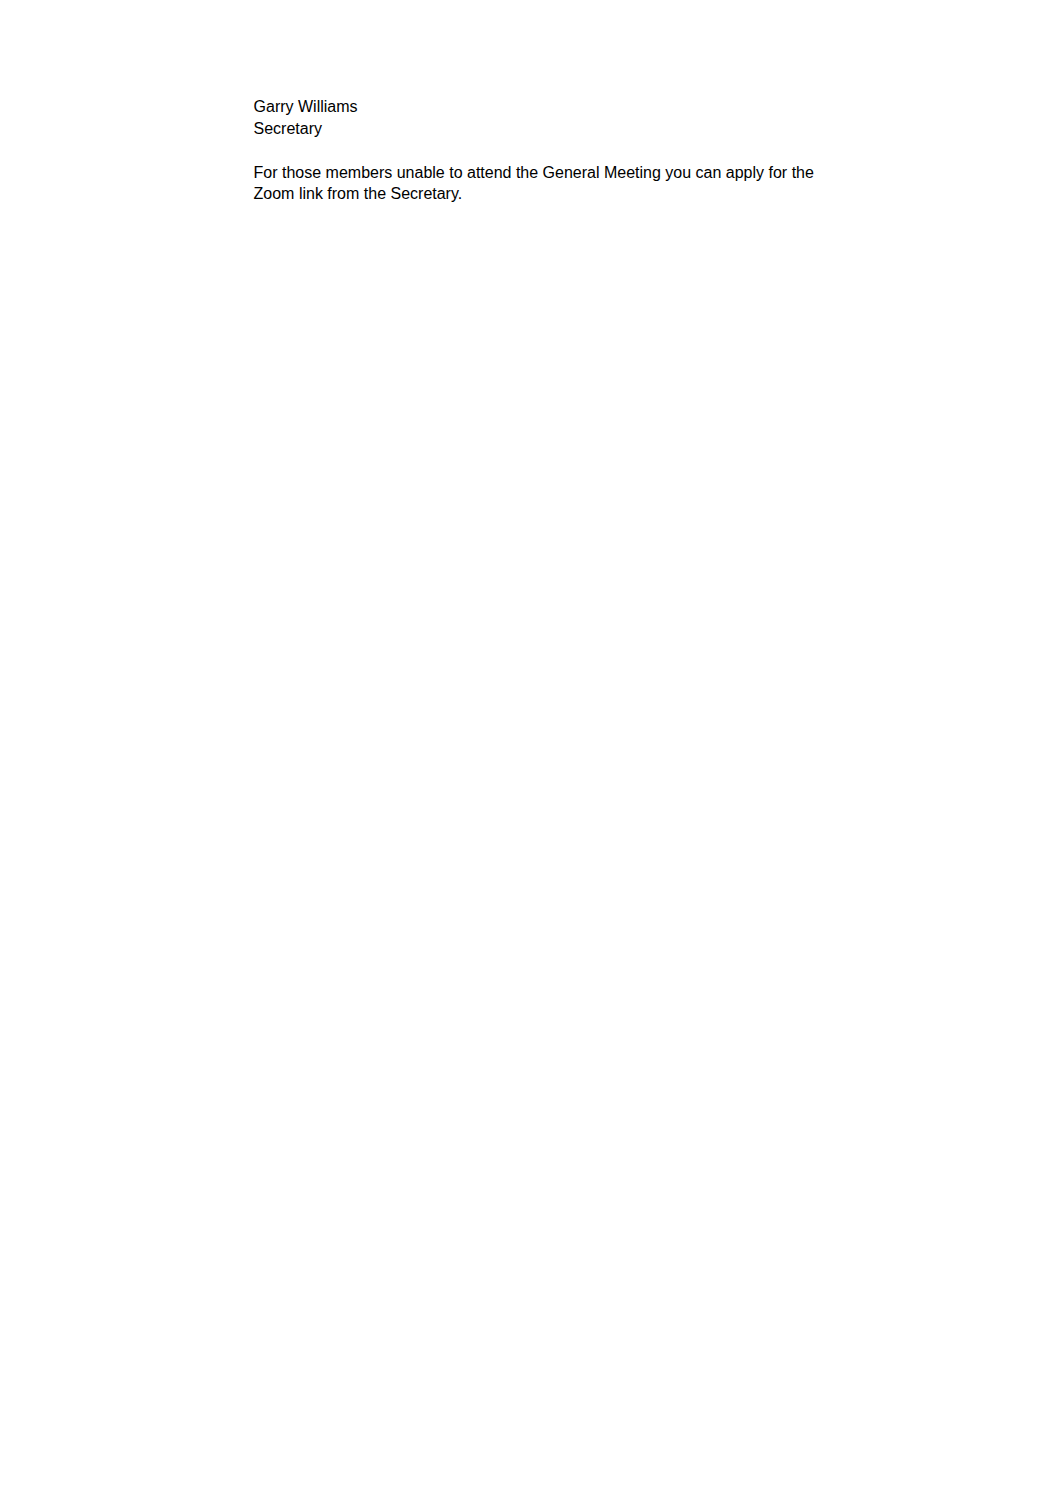Garry Williams
Secretary
For those members unable to attend the General Meeting you can apply for the Zoom link from the Secretary.